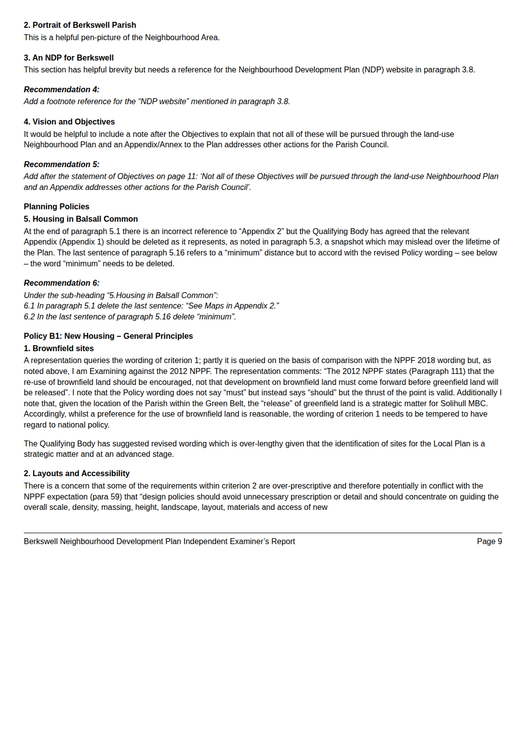2. Portrait of Berkswell Parish
This is a helpful pen-picture of the Neighbourhood Area.
3. An NDP for Berkswell
This section has helpful brevity but needs a reference for the Neighbourhood Development Plan (NDP) website in paragraph 3.8.
Recommendation 4:
Add a footnote reference for the “NDP website” mentioned in paragraph 3.8.
4. Vision and Objectives
It would be helpful to include a note after the Objectives to explain that not all of these will be pursued through the land-use Neighbourhood Plan and an Appendix/Annex to the Plan addresses other actions for the Parish Council.
Recommendation 5:
Add after the statement of Objectives on page 11: ‘Not all of these Objectives will be pursued through the land-use Neighbourhood Plan and an Appendix addresses other actions for the Parish Council’.
Planning Policies
5. Housing in Balsall Common
At the end of paragraph 5.1 there is an incorrect reference to “Appendix 2” but the Qualifying Body has agreed that the relevant Appendix (Appendix 1) should be deleted as it represents, as noted in paragraph 5.3, a snapshot which may mislead over the lifetime of the Plan. The last sentence of paragraph 5.16 refers to a “minimum” distance but to accord with the revised Policy wording – see below – the word “minimum” needs to be deleted.
Recommendation 6:
Under the sub-heading “5.Housing in Balsall Common”:
6.1 In paragraph 5.1 delete the last sentence: “See Maps in Appendix 2.”
6.2 In the last sentence of paragraph 5.16 delete “minimum”.
Policy B1: New Housing – General Principles
1. Brownfield sites
A representation queries the wording of criterion 1; partly it is queried on the basis of comparison with the NPPF 2018 wording but, as noted above, I am Examining against the 2012 NPPF. The representation comments: “The 2012 NPPF states (Paragraph 111) that the re-use of brownfield land should be encouraged, not that development on brownfield land must come forward before greenfield land will be released”. I note that the Policy wording does not say “must” but instead says “should” but the thrust of the point is valid. Additionally I note that, given the location of the Parish within the Green Belt, the “release” of greenfield land is a strategic matter for Solihull MBC. Accordingly, whilst a preference for the use of brownfield land is reasonable, the wording of criterion 1 needs to be tempered to have regard to national policy.
The Qualifying Body has suggested revised wording which is over-lengthy given that the identification of sites for the Local Plan is a strategic matter and at an advanced stage.
2. Layouts and Accessibility
There is a concern that some of the requirements within criterion 2 are over-prescriptive and therefore potentially in conflict with the NPPF expectation (para 59) that “design policies should avoid unnecessary prescription or detail and should concentrate on guiding the overall scale, density, massing, height, landscape, layout, materials and access of new
Berkswell Neighbourhood Development Plan Independent Examiner’s Report Page 9